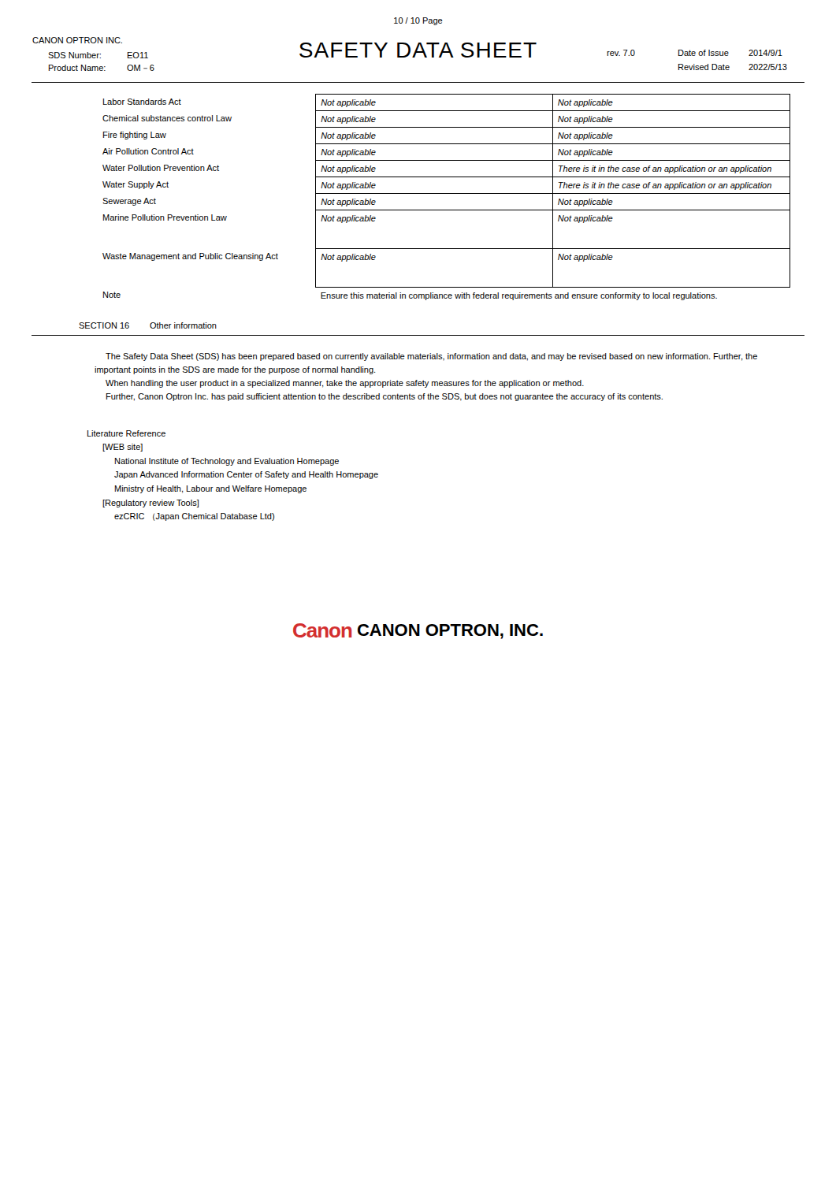10 / 10 Page
| CANON OPTRON INC. SDS Number: EO11 Product Name: OM－6 | SAFETY DATA SHEET | rev. 7.0 Date of Issue 2014/9/1 Revised Date 2022/5/13 |
| Labor Standards Act | Not applicable | Not applicable |
| Chemical substances control Law | Not applicable | Not applicable |
| Fire fighting Law | Not applicable | Not applicable |
| Air Pollution Control Act | Not applicable | Not applicable |
| Water Pollution Prevention Act | Not applicable | There is it in the case of an application or an application |
| Water Supply Act | Not applicable | There is it in the case of an application or an application |
| Sewerage Act | Not applicable | Not applicable |
| Marine Pollution Prevention Law | Not applicable | Not applicable |
| Waste Management and Public Cleansing Act | Not applicable | Not applicable |
| Note | Ensure this material in compliance with federal requirements and ensure conformity to local regulations. |
SECTION 16 Other information
The Safety Data Sheet (SDS) has been prepared based on currently available materials, information and data, and may be revised based on new information. Further, the important points in the SDS are made for the purpose of normal handling.
When handling the user product in a specialized manner, take the appropriate safety measures for the application or method.
Further, Canon Optron Inc. has paid sufficient attention to the described contents of the SDS, but does not guarantee the accuracy of its contents.
Literature Reference
[WEB site]
National Institute of Technology and Evaluation Homepage
Japan Advanced Information Center of Safety and Health Homepage
Ministry of Health, Labour and Welfare Homepage
[Regulatory review Tools]
ezCRIC （Japan Chemical Database Ltd)
Canon CANON OPTRON, INC.